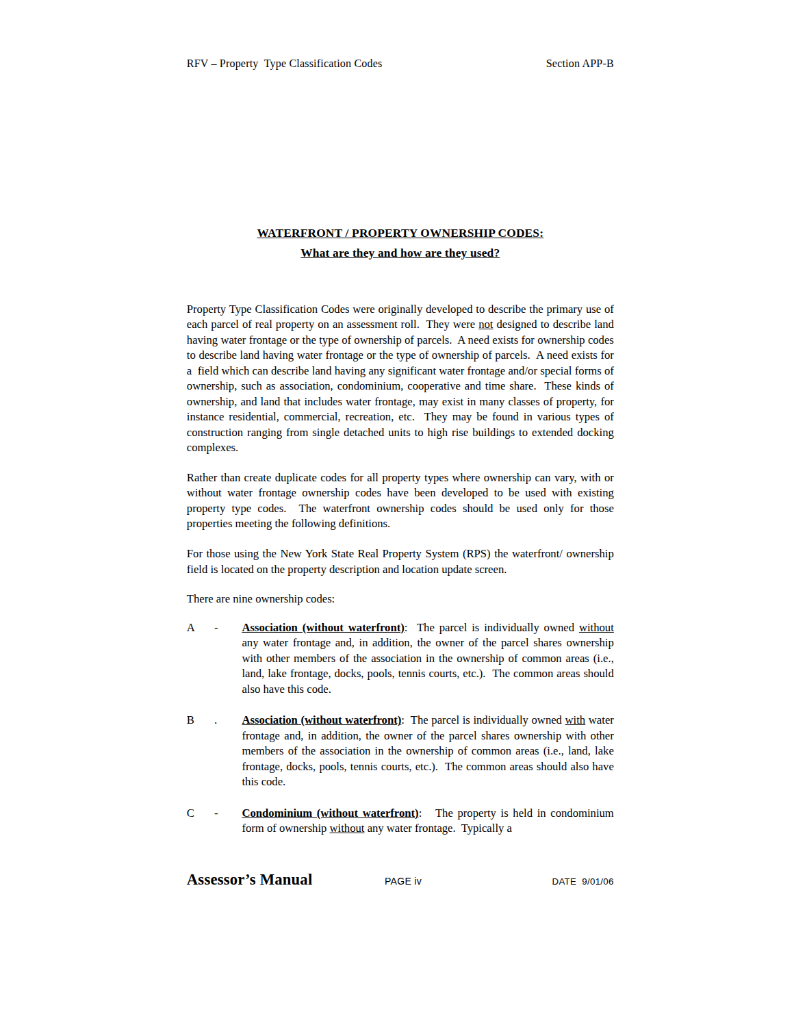RFV – Property Type Classification Codes
Section APP-B
WATERFRONT / PROPERTY OWNERSHIP CODES:
What are they and how are they used?
Property Type Classification Codes were originally developed to describe the primary use of each parcel of real property on an assessment roll. They were not designed to describe land having water frontage or the type of ownership of parcels. A need exists for ownership codes to describe land having water frontage or the type of ownership of parcels. A need exists for a field which can describe land having any significant water frontage and/or special forms of ownership, such as association, condominium, cooperative and time share. These kinds of ownership, and land that includes water frontage, may exist in many classes of property, for instance residential, commercial, recreation, etc. They may be found in various types of construction ranging from single detached units to high rise buildings to extended docking complexes.
Rather than create duplicate codes for all property types where ownership can vary, with or without water frontage ownership codes have been developed to be used with existing property type codes. The waterfront ownership codes should be used only for those properties meeting the following definitions.
For those using the New York State Real Property System (RPS) the waterfront/ ownership field is located on the property description and location update screen.
There are nine ownership codes:
A
-
Association (without waterfront): The parcel is individually owned without any water frontage and, in addition, the owner of the parcel shares ownership with other members of the association in the ownership of common areas (i.e., land, lake frontage, docks, pools, tennis courts, etc.). The common areas should also have this code.
B
.
Association (without waterfront): The parcel is individually owned with water frontage and, in addition, the owner of the parcel shares ownership with other members of the association in the ownership of common areas (i.e., land, lake frontage, docks, pools, tennis courts, etc.). The common areas should also have this code.
C
-
Condominium (without waterfront): The property is held in condominium form of ownership without any water frontage. Typically a
Assessor’s Manual
PAGE iv
DATE 9/01/06